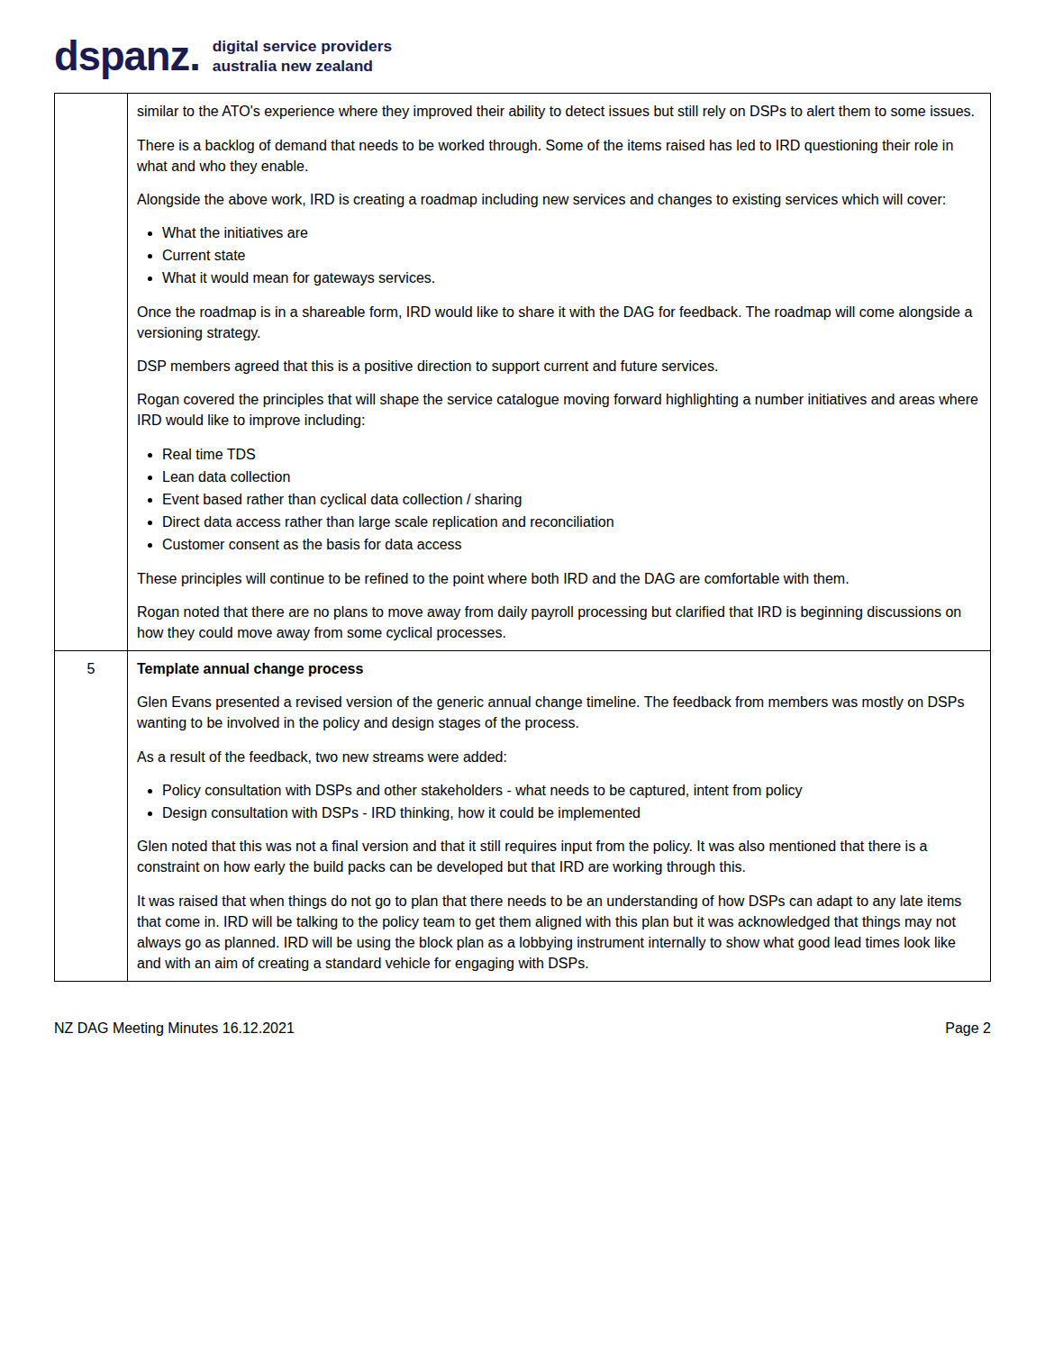dspanz.
digital service providers
australia new zealand
| | similar to the ATO's experience where they improved their ability to detect issues but still rely on DSPs to alert them to some issues. There is a backlog of demand that needs to be worked through. Some of the items raised has led to IRD questioning their role in what and who they enable. Alongside the above work, IRD is creating a roadmap including new services and changes to existing services which will cover: What the initiatives are Current state What it would mean for gateways services. Once the roadmap is in a shareable form, IRD would like to share it with the DAG for feedback. The roadmap will come alongside a versioning strategy. DSP members agreed that this is a positive direction to support current and future services. Rogan covered the principles that will shape the service catalogue moving forward highlighting a number initiatives and areas where IRD would like to improve including: Real time TDS Lean data collection Event based rather than cyclical data collection / sharing Direct data access rather than large scale replication and reconciliation Customer consent as the basis for data access These principles will continue to be refined to the point where both IRD and the DAG are comfortable with them. Rogan noted that there are no plans to move away from daily payroll processing but clarified that IRD is beginning discussions on how they could move away from some cyclical processes. |
| 5 | Template annual change process Glen Evans presented a revised version of the generic annual change timeline. The feedback from members was mostly on DSPs wanting to be involved in the policy and design stages of the process. As a result of the feedback, two new streams were added: Policy consultation with DSPs and other stakeholders - what needs to be captured, intent from policy Design consultation with DSPs - IRD thinking, how it could be implemented Glen noted that this was not a final version and that it still requires input from the policy. It was also mentioned that there is a constraint on how early the build packs can be developed but that IRD are working through this. It was raised that when things do not go to plan that there needs to be an understanding of how DSPs can adapt to any late items that come in. IRD will be talking to the policy team to get them aligned with this plan but it was acknowledged that things may not always go as planned. IRD will be using the block plan as a lobbying instrument internally to show what good lead times look like and with an aim of creating a standard vehicle for engaging with DSPs. |
NZ DAG Meeting Minutes 16.12.2021 Page 2